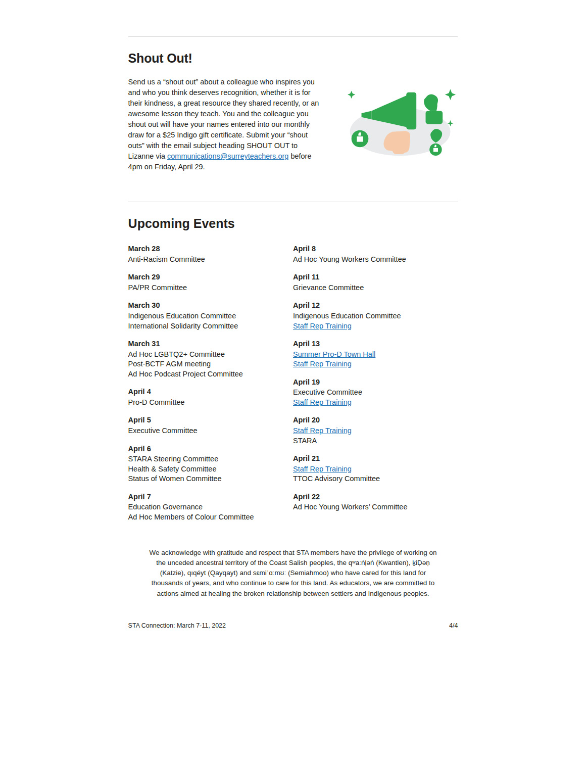Shout Out!
Send us a “shout out” about a colleague who inspires you and who you think deserves recognition, whether it is for their kindness, a great resource they shared recently, or an awesome lesson they teach. You and the colleague you shout out will have your names entered into our monthly draw for a $25 Indigo gift certificate. Submit your “shout outs” with the email subject heading SHOUT OUT to Lizanne via communications@surreyteachers.org before 4pm on Friday, April 29.
Upcoming Events
March 28
Anti-Racism Committee
March 29
PA/PR Committee
March 30
Indigenous Education Committee
International Solidarity Committee
March 31
Ad Hoc LGBTQ2+ Committee
Post-BCTF AGM meeting
Ad Hoc Podcast Project Committee
April 4
Pro-D Committee
April 5
Executive Committee
April 6
STARA Steering Committee
Health & Safety Committee
Status of Women Committee
April 7
Education Governance
Ad Hoc Members of Colour Committee
April 8
Ad Hoc Young Workers Committee
April 11
Grievance Committee
April 12
Indigenous Education Committee
Staff Rep Training
April 13
Summer Pro-D Town Hall
Staff Rep Training
April 19
Executive Committee
Staff Rep Training
April 20
Staff Rep Training
STARA
April 21
Staff Rep Training
TTOC Advisory Committee
April 22
Ad Hoc Young Workers’ Committee
We acknowledge with gratitude and respect that STA members have the privilege of working on the unceded ancestral territory of the Coast Salish peoples, the qʷaːṅḷəṅ (Kwantlen), ḵiḌəṇ (Katzie), qıqéyt (Qayqayt) and sɛmiˈɑːmʊː (Semiahmoo) who have cared for this land for thousands of years, and who continue to care for this land. As educators, we are committed to actions aimed at healing the broken relationship between settlers and Indigenous peoples.
STA Connection: March 7-11, 2022
4/4